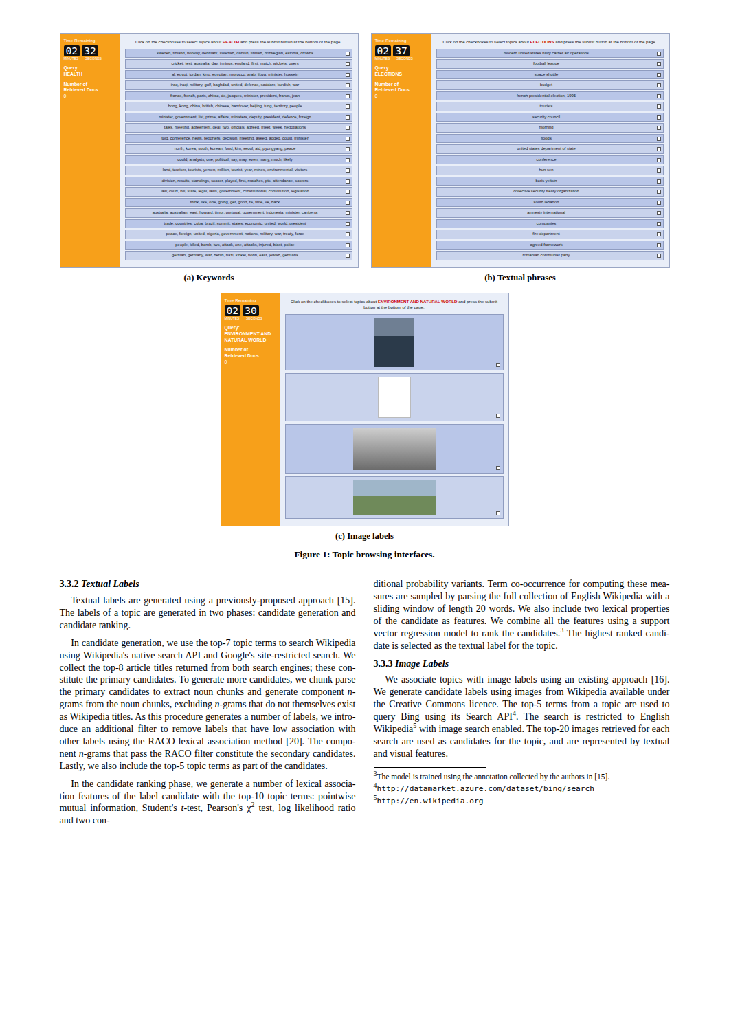Time Remaining
0232
MINUTES SECONDS
Query:
HEALTH
Number of
Retrieved Docs:
0
Click on the checkboxes to select topics about HEALTH and press the submit button at the bottom of the page.
sweden, finland, norway, denmark, swedish, danish, finnish, norwegian, estonia, crowns
cricket, test, australia, day, innings, england, first, match, wickets, overs
al, egypt, jordan, king, egyptian, morocco, arab, libya, minister, hussein
iraq, iraqi, military, gulf, baghdad, united, defence, saddam, kurdish, war
france, french, paris, chirac, de, jacques, minister, president, francs, jean
hong, kong, china, british, chinese, handover, beijing, tung, territory, people
minister, government, list, prime, affairs, ministers, deputy, president, defence, foreign
talks, meeting, agreement, deal, two, officials, agreed, meet, week, negotiations
told, conference, news, reporters, decision, meeting, asked, added, could, minister
north, korea, south, korean, food, kim, seoul, aid, pyongyang, peace
could, analysts, one, political, say, may, even, many, much, likely
land, tourism, tourists, yemen, million, tourist, year, mines, environmental, visitors
division, results, standings, soccer, played, first, matches, pts, attendance, scorers
law, court, bill, state, legal, laws, government, constitutional, constitution, legislation
think, like, one, going, get, good, re, time, ve, back
australia, australian, east, howard, timor, portugal, government, indonesia, minister, canberra
trade, countries, cuba, brazil, summit, states, economic, united, world, president
peace, foreign, united, nigeria, government, nations, military, war, treaty, force
people, killed, bomb, two, attack, one, attacks, injured, blast, police
german, germany, war, berlin, nazi, kinkel, bonn, east, jewish, germans
(a) Keywords
Time Remaining
0237
MINUTES SECONDS
Query:
ELECTIONS
Number of
Retrieved Docs:
0
Click on the checkboxes to select topics about ELECTIONS and press the submit button at the bottom of the page.
modern united states navy carrier air operations
football league
space shuttle
budget
french presidential election, 1995
tourists
security council
morning
floods
united states department of state
conference
hun sen
boris yeltsin
collective security treaty organization
south lebanon
amnesty international
companies
fire department
agreed framework
romanian communist party
(b) Textual phrases
Time Remaining
0230
MINUTES SECONDS
Query:
ENVIRONMENT AND
NATURAL WORLD
Number of
Retrieved Docs:
0
Click on the checkboxes to select topics about ENVIRONMENT AND NATURAL WORLD and press the submit button at the bottom of the page.
(c) Image labels
Figure 1: Topic browsing interfaces.
3.3.2 Textual Labels
Textual labels are generated using a previously-proposed approach [15]. The labels of a topic are generated in two phases: candidate generation and candidate ranking.
In candidate generation, we use the top-7 topic terms to search Wikipedia using Wikipedia's native search API and Google's site-restricted search. We collect the top-8 article titles returned from both search engines; these constitute the primary candidates. To generate more candidates, we chunk parse the primary candidates to extract noun chunks and generate component n-grams from the noun chunks, excluding n-grams that do not themselves exist as Wikipedia titles. As this procedure generates a number of labels, we introduce an additional filter to remove labels that have low association with other labels using the RACO lexical association method [20]. The component n-grams that pass the RACO filter constitute the secondary candidates. Lastly, we also include the top-5 topic terms as part of the candidates.
In the candidate ranking phase, we generate a number of lexical association features of the label candidate with the top-10 topic terms: pointwise mutual information, Student's t-test, Pearson's χ2 test, log likelihood ratio and two con-
ditional probability variants. Term co-occurrence for computing these measures are sampled by parsing the full collection of English Wikipedia with a sliding window of length 20 words. We also include two lexical properties of the candidate as features. We combine all the features using a support vector regression model to rank the candidates.3 The highest ranked candidate is selected as the textual label for the topic.
3.3.3 Image Labels
We associate topics with image labels using an existing approach [16]. We generate candidate labels using images from Wikipedia available under the Creative Commons licence. The top-5 terms from a topic are used to query Bing using its Search API4. The search is restricted to English Wikipedia5 with image search enabled. The top-20 images retrieved for each search are used as candidates for the topic, and are represented by textual and visual features.
3The model is trained using the annotation collected by the authors in [15].
4http://datamarket.azure.com/dataset/bing/search
5http://en.wikipedia.org